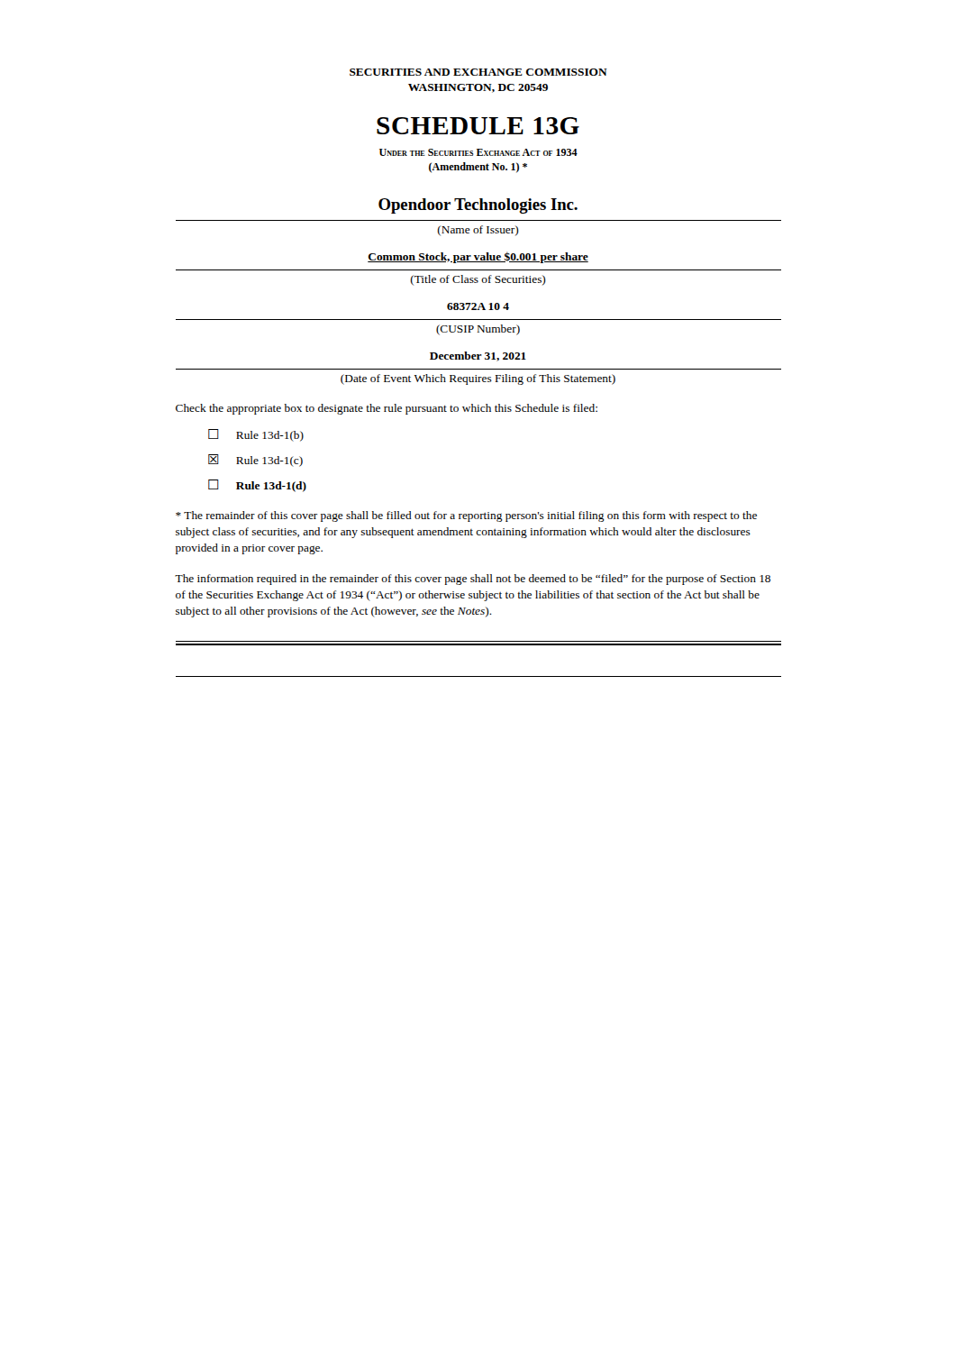SECURITIES AND EXCHANGE COMMISSION
WASHINGTON, DC 20549
SCHEDULE 13G
Under the Securities Exchange Act of 1934
(Amendment No. 1) *
Opendoor Technologies Inc.
(Name of Issuer)
Common Stock, par value $0.001 per share
(Title of Class of Securities)
68372A 10 4
(CUSIP Number)
December 31, 2021
(Date of Event Which Requires Filing of This Statement)
Check the appropriate box to designate the rule pursuant to which this Schedule is filed:
☐ Rule 13d-1(b)
☒ Rule 13d-1(c)
☐ Rule 13d-1(d)
* The remainder of this cover page shall be filled out for a reporting person's initial filing on this form with respect to the subject class of securities, and for any subsequent amendment containing information which would alter the disclosures provided in a prior cover page.
The information required in the remainder of this cover page shall not be deemed to be “filed” for the purpose of Section 18 of the Securities Exchange Act of 1934 (“Act”) or otherwise subject to the liabilities of that section of the Act but shall be subject to all other provisions of the Act (however, see the Notes).